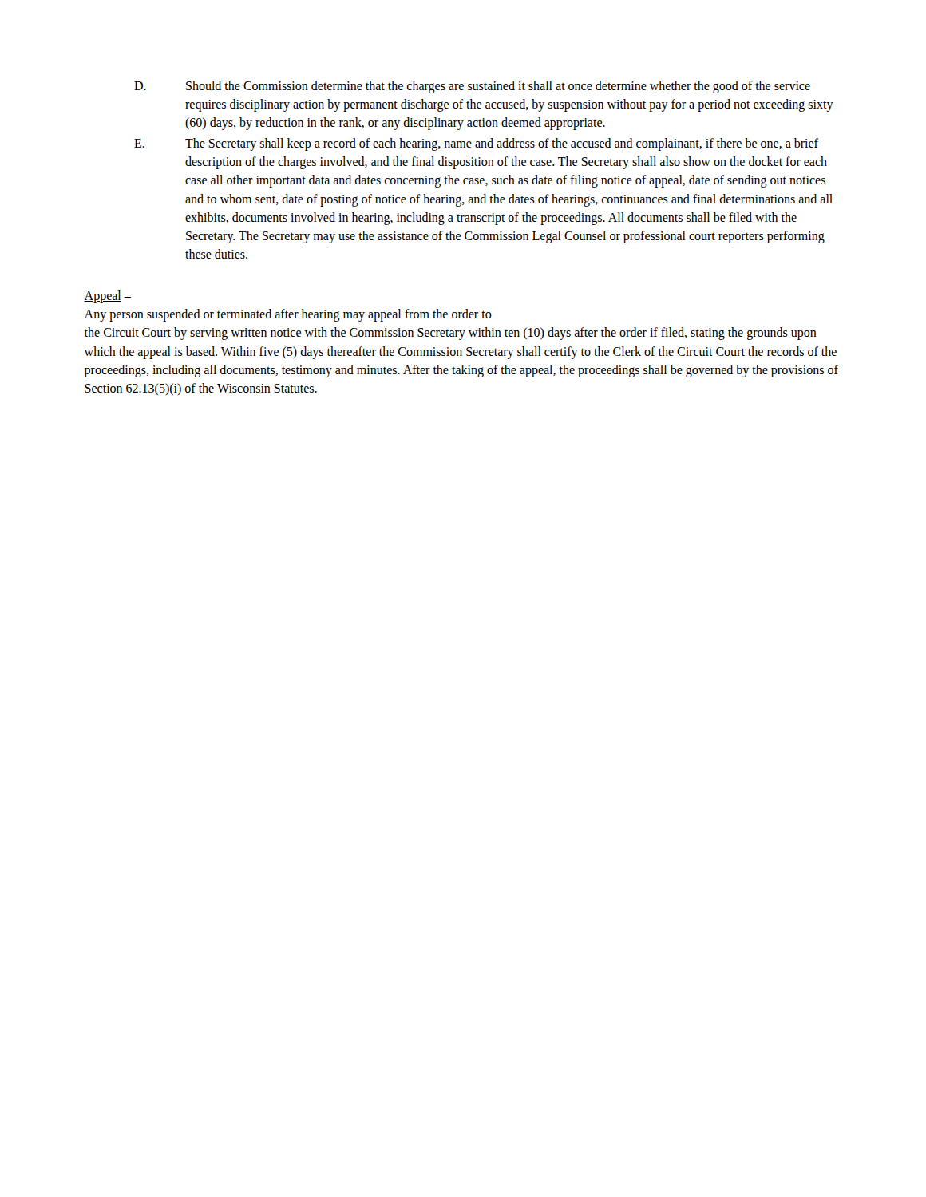D. Should the Commission determine that the charges are sustained it shall at once determine whether the good of the service requires disciplinary action by permanent discharge of the accused, by suspension without pay for a period not exceeding sixty (60) days, by reduction in the rank, or any disciplinary action deemed appropriate.
E. The Secretary shall keep a record of each hearing, name and address of the accused and complainant, if there be one, a brief description of the charges involved, and the final disposition of the case. The Secretary shall also show on the docket for each case all other important data and dates concerning the case, such as date of filing notice of appeal, date of sending out notices and to whom sent, date of posting of notice of hearing, and the dates of hearings, continuances and final determinations and all exhibits, documents involved in hearing, including a transcript of the proceedings. All documents shall be filed with the Secretary. The Secretary may use the assistance of the Commission Legal Counsel or professional court reporters performing these duties.
Appeal –
Any person suspended or terminated after hearing may appeal from the order to
the Circuit Court by serving written notice with the Commission Secretary within ten (10) days after the order if filed, stating the grounds upon which the appeal is based. Within five (5) days thereafter the Commission Secretary shall certify to the Clerk of the Circuit Court the records of the proceedings, including all documents, testimony and minutes. After the taking of the appeal, the proceedings shall be governed by the provisions of Section 62.13(5)(i) of the Wisconsin Statutes.